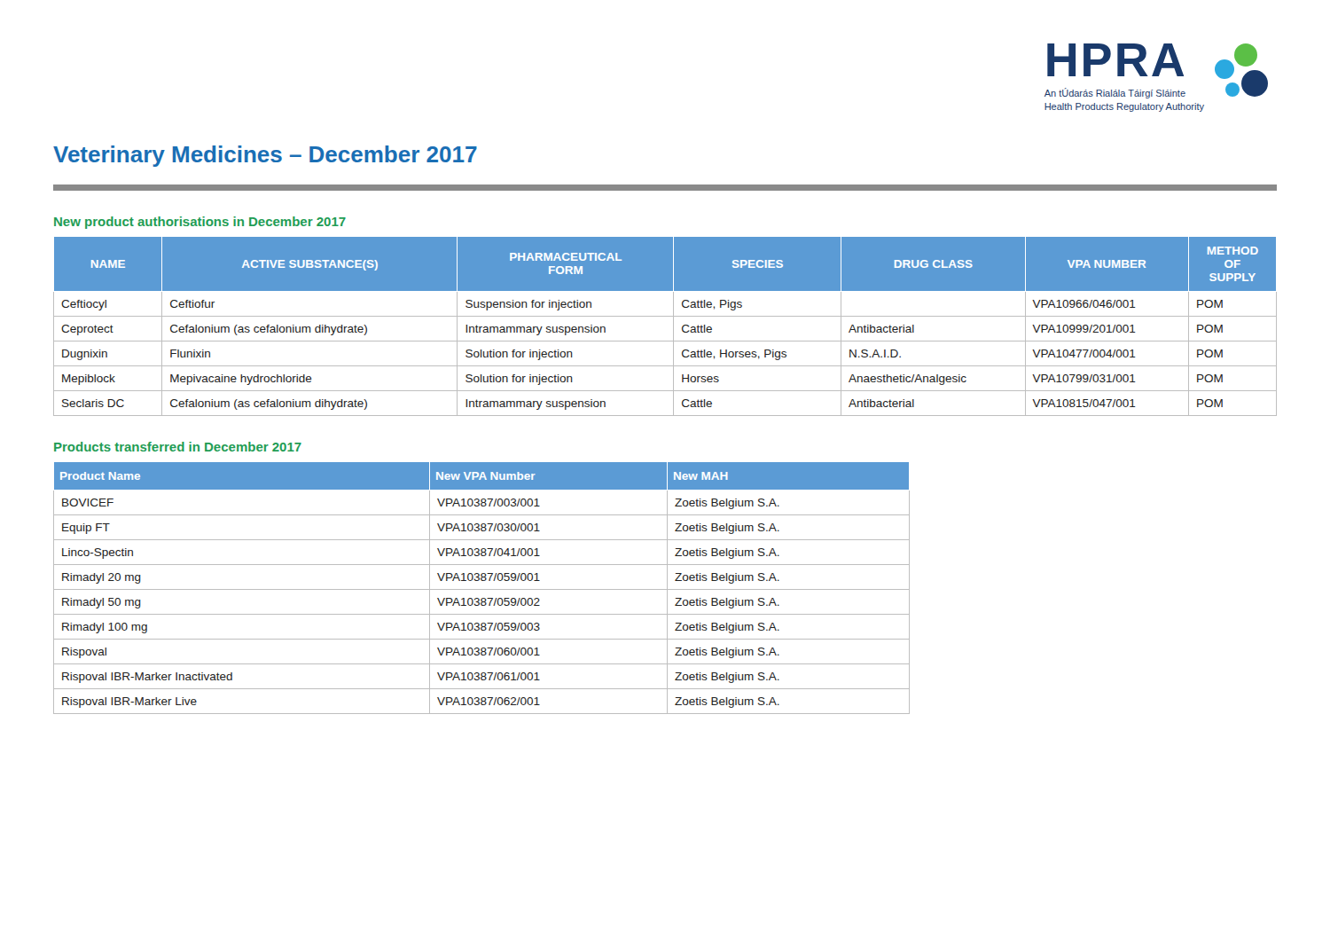HPRA
An tÚdarás Rialála Táirgí Sláinte
Health Products Regulatory Authority
Veterinary Medicines – December 2017
New product authorisations in December 2017
| NAME | ACTIVE SUBSTANCE(S) | PHARMACEUTICAL FORM | SPECIES | DRUG CLASS | VPA NUMBER | METHOD OF SUPPLY |
| --- | --- | --- | --- | --- | --- | --- |
| Ceftiocyl | Ceftiofur | Suspension for injection | Cattle, Pigs | | VPA10966/046/001 | POM |
| Ceprotect | Cefalonium (as cefalonium dihydrate) | Intramammary suspension | Cattle | Antibacterial | VPA10999/201/001 | POM |
| Dugnixin | Flunixin | Solution for injection | Cattle, Horses, Pigs | N.S.A.I.D. | VPA10477/004/001 | POM |
| Mepiblock | Mepivacaine hydrochloride | Solution for injection | Horses | Anaesthetic/Analgesic | VPA10799/031/001 | POM |
| Seclaris DC | Cefalonium (as cefalonium dihydrate) | Intramammary suspension | Cattle | Antibacterial | VPA10815/047/001 | POM |
Products transferred in December 2017
| Product Name | New VPA Number | New MAH |
| --- | --- | --- |
| BOVICEF | VPA10387/003/001 | Zoetis Belgium S.A. |
| Equip FT | VPA10387/030/001 | Zoetis Belgium S.A. |
| Linco-Spectin | VPA10387/041/001 | Zoetis Belgium S.A. |
| Rimadyl 20 mg | VPA10387/059/001 | Zoetis Belgium S.A. |
| Rimadyl 50 mg | VPA10387/059/002 | Zoetis Belgium S.A. |
| Rimadyl 100 mg | VPA10387/059/003 | Zoetis Belgium S.A. |
| Rispoval | VPA10387/060/001 | Zoetis Belgium S.A. |
| Rispoval IBR-Marker Inactivated | VPA10387/061/001 | Zoetis Belgium S.A. |
| Rispoval IBR-Marker Live | VPA10387/062/001 | Zoetis Belgium S.A. |